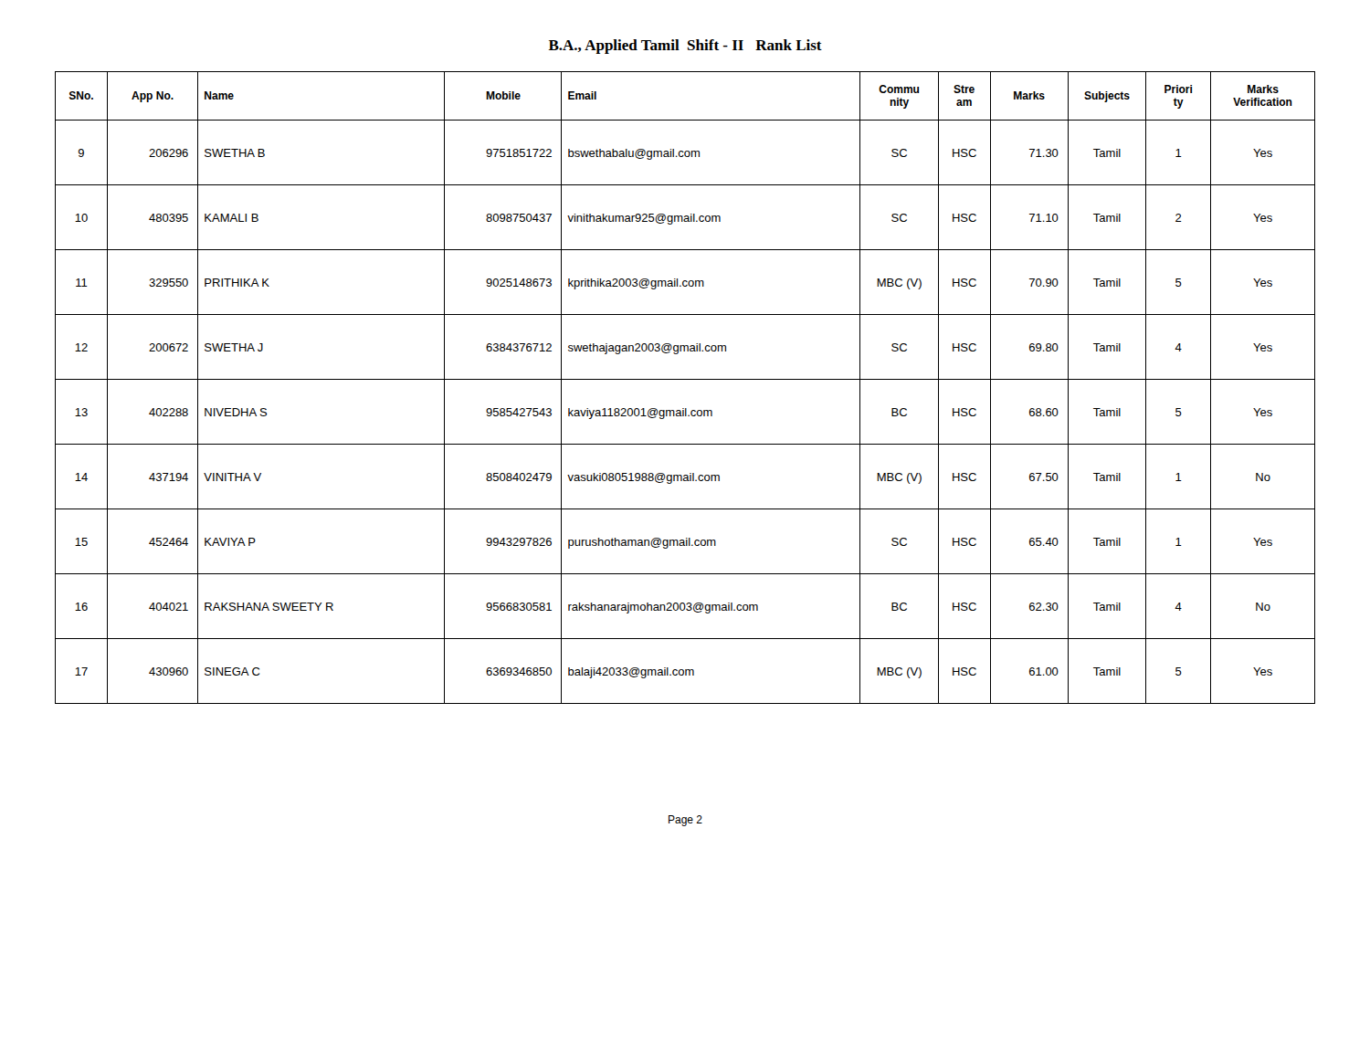B.A., Applied Tamil Shift - II Rank List
| SNo. | App No. | Name | Mobile | Email | Commu nity | Stre am | Marks | Subjects | Priori ty | Marks Verification |
| --- | --- | --- | --- | --- | --- | --- | --- | --- | --- | --- |
| 9 | 206296 | SWETHA B | 9751851722 | bswethabalu@gmail.com | SC | HSC | 71.30 | Tamil | 1 | Yes |
| 10 | 480395 | KAMALI B | 8098750437 | vinithakumar925@gmail.com | SC | HSC | 71.10 | Tamil | 2 | Yes |
| 11 | 329550 | PRITHIKA K | 9025148673 | kprithika2003@gmail.com | MBC (V) | HSC | 70.90 | Tamil | 5 | Yes |
| 12 | 200672 | SWETHA J | 6384376712 | swethajagan2003@gmail.com | SC | HSC | 69.80 | Tamil | 4 | Yes |
| 13 | 402288 | NIVEDHA S | 9585427543 | kaviya1182001@gmail.com | BC | HSC | 68.60 | Tamil | 5 | Yes |
| 14 | 437194 | VINITHA V | 8508402479 | vasuki08051988@gmail.com | MBC (V) | HSC | 67.50 | Tamil | 1 | No |
| 15 | 452464 | KAVIYA P | 9943297826 | purushothaman@gmail.com | SC | HSC | 65.40 | Tamil | 1 | Yes |
| 16 | 404021 | RAKSHANA SWEETY R | 9566830581 | rakshanarajmohan2003@gmail.com | BC | HSC | 62.30 | Tamil | 4 | No |
| 17 | 430960 | SINEGA C | 6369346850 | balaji42033@gmail.com | MBC (V) | HSC | 61.00 | Tamil | 5 | Yes |
Page 2